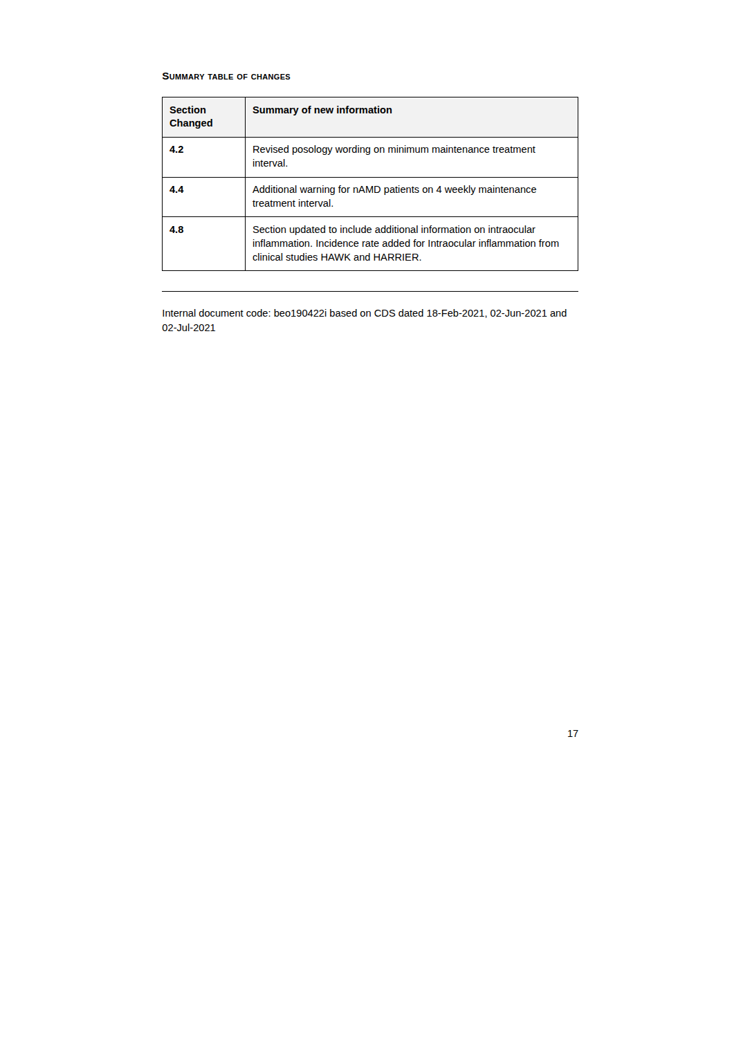Summary table of changes
| Section Changed | Summary of new information |
| --- | --- |
| 4.2 | Revised posology wording on minimum maintenance treatment interval. |
| 4.4 | Additional warning for nAMD patients on 4 weekly maintenance treatment interval. |
| 4.8 | Section updated to include additional information on intraocular inflammation. Incidence rate added for Intraocular inflammation from clinical studies HAWK and HARRIER. |
Internal document code: beo190422i based on CDS dated 18-Feb-2021, 02-Jun-2021 and 02-Jul-2021
17